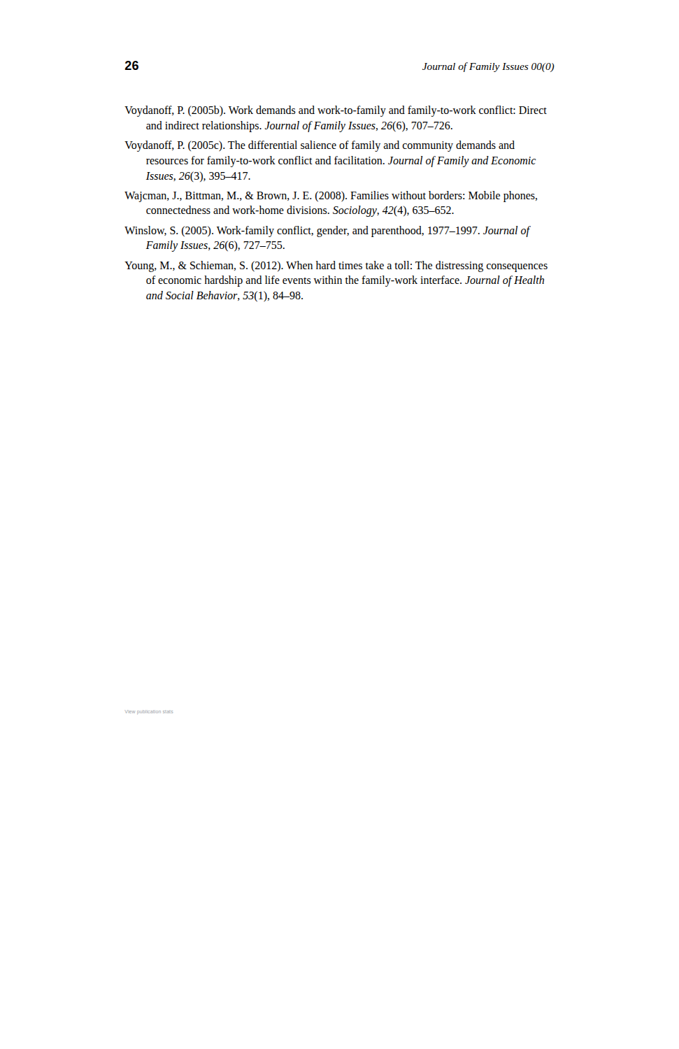26 Journal of Family Issues 00(0)
Voydanoff, P. (2005b). Work demands and work-to-family and family-to-work conflict: Direct and indirect relationships. Journal of Family Issues, 26(6), 707–726.
Voydanoff, P. (2005c). The differential salience of family and community demands and resources for family-to-work conflict and facilitation. Journal of Family and Economic Issues, 26(3), 395–417.
Wajcman, J., Bittman, M., & Brown, J. E. (2008). Families without borders: Mobile phones, connectedness and work-home divisions. Sociology, 42(4), 635–652.
Winslow, S. (2005). Work-family conflict, gender, and parenthood, 1977–1997. Journal of Family Issues, 26(6), 727–755.
Young, M., & Schieman, S. (2012). When hard times take a toll: The distressing consequences of economic hardship and life events within the family-work interface. Journal of Health and Social Behavior, 53(1), 84–98.
View publication stats